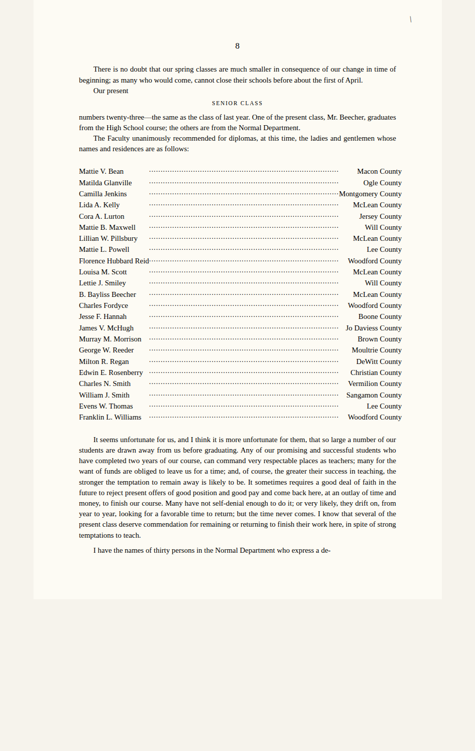\
8
There is no doubt that our spring classes are much smaller in consequence of our change in time of beginning; as many who would come, cannot close their schools before about the first of April.
Our present
SENIOR CLASS
numbers twenty-three—the same as the class of last year. One of the present class, Mr. Beecher, graduates from the High School course; the others are from the Normal Department.
The Faculty unanimously recommended for diplomas, at this time, the ladies and gentlemen whose names and residences are as follows:
| Mattie V. Bean | .................................................................................. | Macon County |
| Matilda Glanville | .................................................................................. | Ogle County |
| Camilla Jenkins | .................................................................................. | Montgomery County |
| Lida A. Kelly | .................................................................................. | McLean County |
| Cora A. Lurton | .................................................................................. | Jersey County |
| Mattie B. Maxwell | .................................................................................. | Will County |
| Lillian W. Pillsbury | .................................................................................. | McLean County |
| Mattie L. Powell | .................................................................................. | Lee County |
| Florence Hubbard Reid | .................................................................................. | Woodford County |
| Louisa M. Scott | .................................................................................. | McLean County |
| Lettie J. Smiley | .................................................................................. | Will County |
| B. Bayliss Beecher | .................................................................................. | McLean County |
| Charles Fordyce | .................................................................................. | Woodford County |
| Jesse F. Hannah | .................................................................................. | Boone County |
| James V. McHugh | .................................................................................. | Jo Daviess County |
| Murray M. Morrison | .................................................................................. | Brown County |
| George W. Reeder | .................................................................................. | Moultrie County |
| Milton R. Regan | .................................................................................. | DeWitt County |
| Edwin E. Rosenberry | .................................................................................. | Christian County |
| Charles N. Smith | .................................................................................. | Vermilion County |
| William J. Smith | .................................................................................. | Sangamon County |
| Evens W. Thomas | .................................................................................. | Lee County |
| Franklin L. Williams | .................................................................................. | Woodford County |
It seems unfortunate for us, and I think it is more unfortunate for them, that so large a number of our students are drawn away from us before graduating. Any of our promising and successful students who have completed two years of our course, can command very respectable places as teachers; many for the want of funds are obliged to leave us for a time; and, of course, the greater their success in teaching, the stronger the temptation to remain away is likely to be. It sometimes requires a good deal of faith in the future to reject present offers of good position and good pay and come back here, at an outlay of time and money, to finish our course. Many have not self-denial enough to do it; or very likely, they drift on, from year to year, looking for a favorable time to return; but the time never comes. I know that several of the present class deserve commendation for remaining or returning to finish their work here, in spite of strong temptations to teach.
I have the names of thirty persons in the Normal Department who express a de-